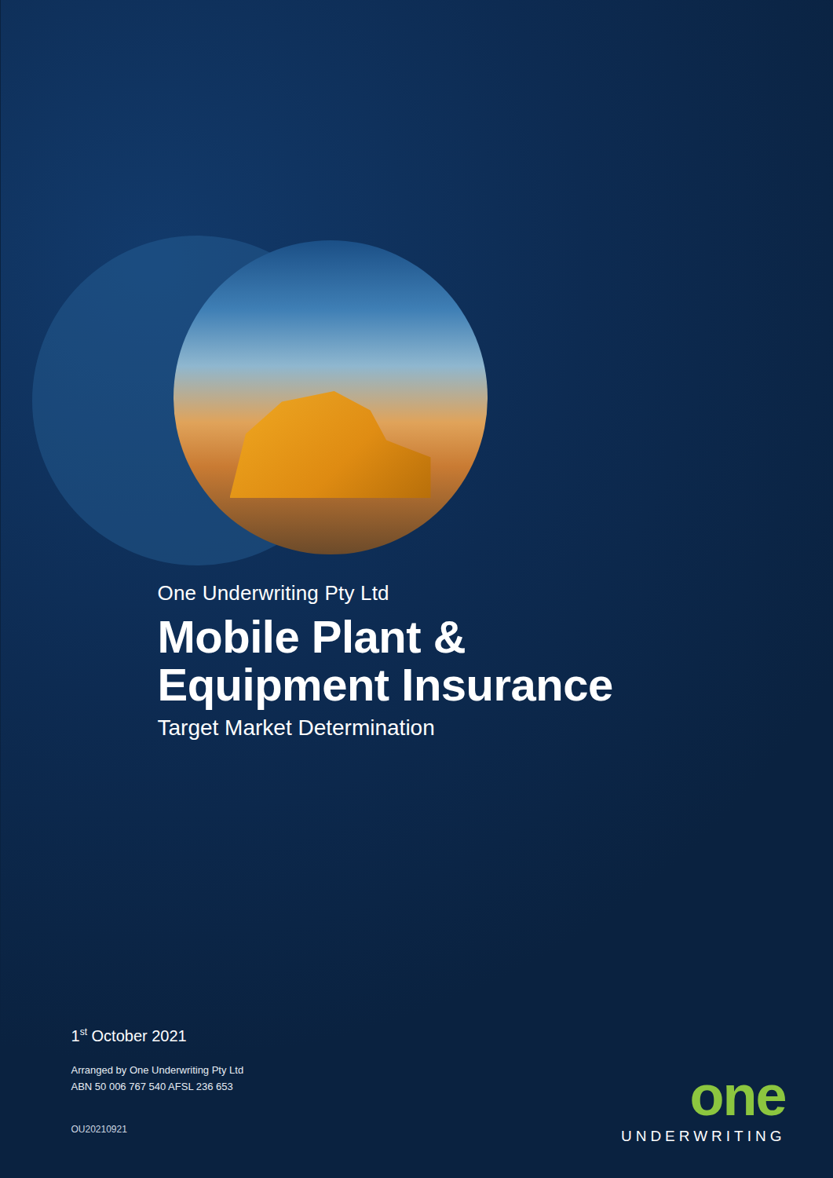One Underwriting Pty Ltd
Mobile Plant &
Equipment Insurance
Target Market Determination
1st October 2021
Arranged by One Underwriting Pty Ltd
ABN 50 006 767 540 AFSL 236 653
OU20210921
one UNDERWRITING